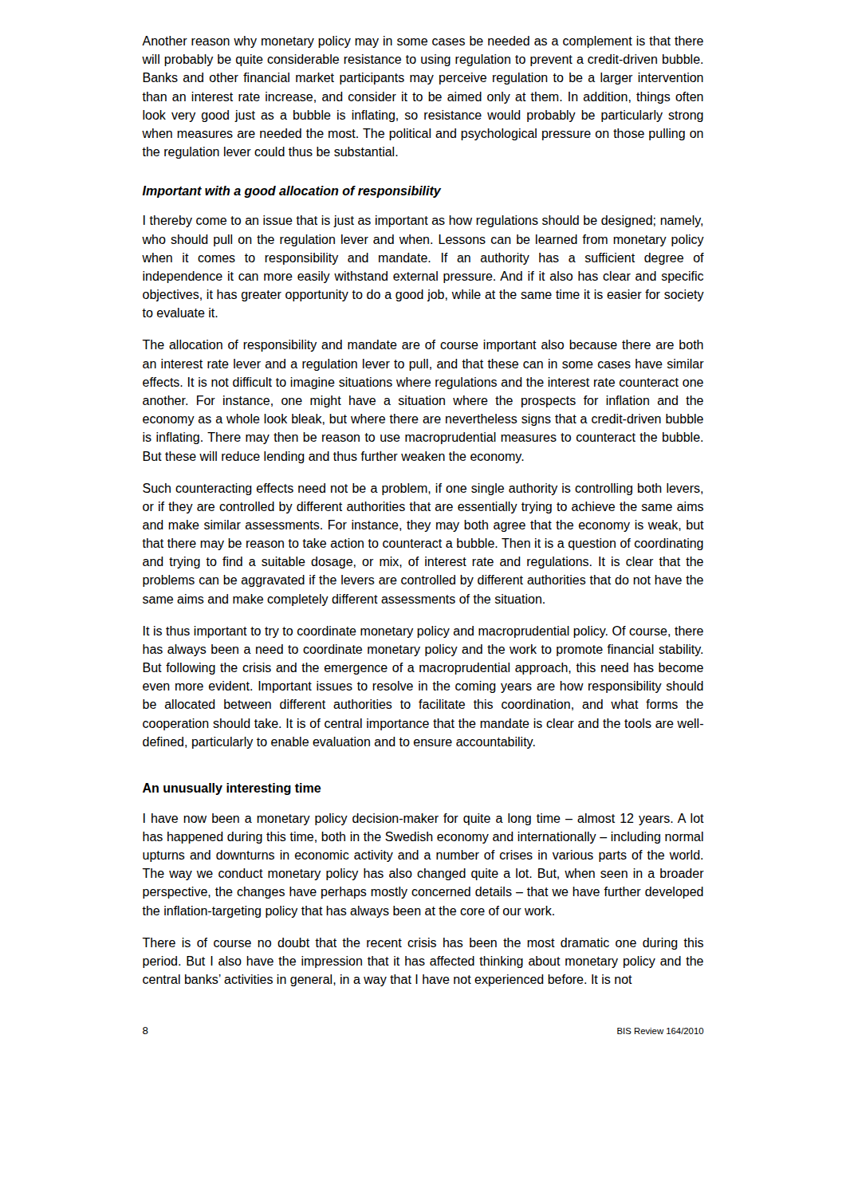Another reason why monetary policy may in some cases be needed as a complement is that there will probably be quite considerable resistance to using regulation to prevent a credit-driven bubble. Banks and other financial market participants may perceive regulation to be a larger intervention than an interest rate increase, and consider it to be aimed only at them. In addition, things often look very good just as a bubble is inflating, so resistance would probably be particularly strong when measures are needed the most. The political and psychological pressure on those pulling on the regulation lever could thus be substantial.
Important with a good allocation of responsibility
I thereby come to an issue that is just as important as how regulations should be designed; namely, who should pull on the regulation lever and when. Lessons can be learned from monetary policy when it comes to responsibility and mandate. If an authority has a sufficient degree of independence it can more easily withstand external pressure. And if it also has clear and specific objectives, it has greater opportunity to do a good job, while at the same time it is easier for society to evaluate it.
The allocation of responsibility and mandate are of course important also because there are both an interest rate lever and a regulation lever to pull, and that these can in some cases have similar effects. It is not difficult to imagine situations where regulations and the interest rate counteract one another. For instance, one might have a situation where the prospects for inflation and the economy as a whole look bleak, but where there are nevertheless signs that a credit-driven bubble is inflating. There may then be reason to use macroprudential measures to counteract the bubble. But these will reduce lending and thus further weaken the economy.
Such counteracting effects need not be a problem, if one single authority is controlling both levers, or if they are controlled by different authorities that are essentially trying to achieve the same aims and make similar assessments. For instance, they may both agree that the economy is weak, but that there may be reason to take action to counteract a bubble. Then it is a question of coordinating and trying to find a suitable dosage, or mix, of interest rate and regulations. It is clear that the problems can be aggravated if the levers are controlled by different authorities that do not have the same aims and make completely different assessments of the situation.
It is thus important to try to coordinate monetary policy and macroprudential policy. Of course, there has always been a need to coordinate monetary policy and the work to promote financial stability. But following the crisis and the emergence of a macroprudential approach, this need has become even more evident. Important issues to resolve in the coming years are how responsibility should be allocated between different authorities to facilitate this coordination, and what forms the cooperation should take. It is of central importance that the mandate is clear and the tools are well-defined, particularly to enable evaluation and to ensure accountability.
An unusually interesting time
I have now been a monetary policy decision-maker for quite a long time – almost 12 years. A lot has happened during this time, both in the Swedish economy and internationally – including normal upturns and downturns in economic activity and a number of crises in various parts of the world. The way we conduct monetary policy has also changed quite a lot. But, when seen in a broader perspective, the changes have perhaps mostly concerned details – that we have further developed the inflation-targeting policy that has always been at the core of our work.
There is of course no doubt that the recent crisis has been the most dramatic one during this period. But I also have the impression that it has affected thinking about monetary policy and the central banks’ activities in general, in a way that I have not experienced before. It is not
8 BIS Review 164/2010